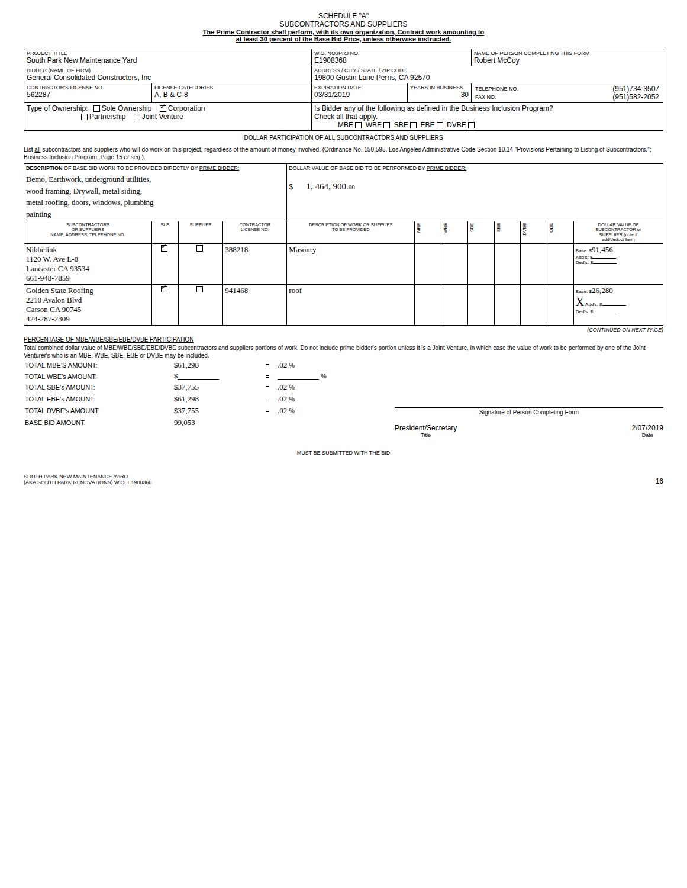SCHEDULE "A"
SUBCONTRACTORS AND SUPPLIERS
The Prime Contractor shall perform, with its own organization, Contract work amounting to
at least 30 percent of the Base Bid Price, unless otherwise instructed.
| Project Title South Park New Maintenance Yard | W.O. No./PRJ No. E1908368 | Name of Person Completing This Form Robert McCoy |
| Bidder (Name of Firm) General Consolidated Constructors, Inc | Address / City / State / Zip Code 19800 Gustin Lane Perris, CA 92570 |
| Contractor's License No. 562287 | License Categories A, B & C-8 | Expiration Date 03/31/2019 | Years in Business 30 | / Telephone No. / (951)734-3507 / / Fax No. / (951)582-2052 / |
| Type of Ownership: Sole Ownership Corporation Partnership Joint Venture | Is Bidder any of the following as defined in the Business Inclusion Program? Check all that apply. MBE WBE SBE EBE DVBE |
DOLLAR PARTICIPATION OF ALL SUBCONTRACTORS AND SUPPLIERS
List all subcontractors and suppliers who will do work on this project, regardless of the amount of money involved. (Ordinance No. 150,595. Los Angeles Administrative Code Section 10.14 "Provisions Pertaining to Listing of Subcontractors."; Business Inclusion Program, Page 15 et seq.).
| DESCRIPTION OF BASE BID WORK TO BE PROVIDED DIRECTLY BY PRIME BIDDER: Demo, Earthwork, underground utilities, wood framing, Drywall, metal siding, metal roofing, doors, windows, plumbing painting | DOLLAR VALUE OF BASE BID TO BE PERFORMED BY PRIME BIDDER: $ 1, 464, 900. 00 |
| SUBCONTRACTORS OR SUPPLIERS NAME, ADDRESS, TELEPHONE NO. | SUB | SUPPLIER | CONTRACTOR LICENSE NO. | DESCRIPTION OF WORK OR SUPPLIES TO BE PROVIDED | MBE | WBE | SBE | EBE | DVBE | OBE | DOLLAR VALUE OF SUBCONTRACTOR or SUPPLIIER (note if add/deduct item) |
| Nibbelink 1120 W. Ave L-8 Lancaster CA 93534 661-948-7859 | | | 388218 | Masonry | | | | | | | Base: $ 91,456 Add's: $ Ded's: $ |
| Golden State Roofing 2210 Avalon Blvd Carson CA 90745 424-287-2309 | | | 941468 | roof | | | | | | | Base: $ 26,280 X Add's: $ Ded's: $ |
(CONTINUED ON NEXT PAGE)
PERCENTAGE OF MBE/WBE/SBE/EBE/DVBE PARTICIPATION
Total combined dollar value of MBE/WBE/SBE/EBE/DVBE subcontractors and suppliers portions of work. Do not include prime bidder's portion unless it is a Joint Venture, in which case the value of work to be performed by one of the Joint Venturer's who is an MBE, WBE, SBE, EBE or DVBE may be included.
| TOTAL MBE'S AMOUNT: | $ 61,298 | = | .02 % |
| TOTAL WBE's AMOUNT: | $ | = | % |
| TOTAL SBE's AMOUNT: | $ 37,755 | = | .02 % |
| TOTAL EBE's AMOUNT: | $ 61,298 | = | .02 % |
| TOTAL DVBE's AMOUNT: | $ 37,755 | = | .02 % |
| BASE BID AMOUNT: | 99,053 |
Signature of Person Completing Form
President/Secretary
Title
2/07/2019
Date
MUST BE SUBMITTED WITH THE BID
SOUTH PARK NEW MAINTENANCE YARD
(AKA SOUTH PARK RENOVATIONS) W.O. E1908368
16